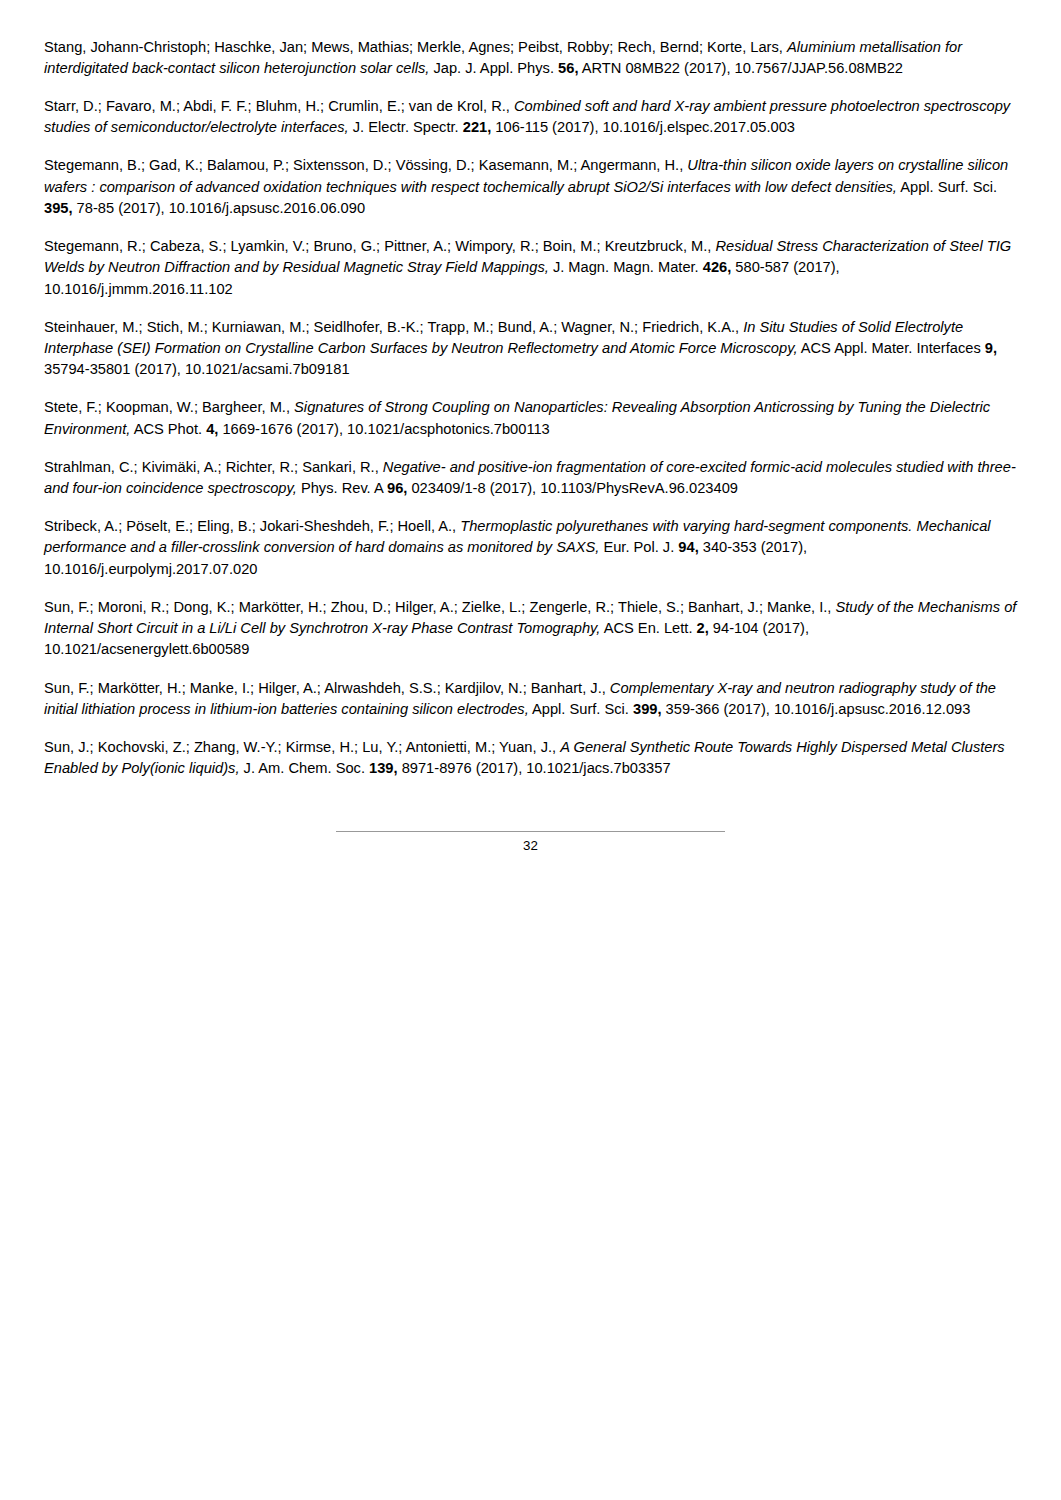Stang, Johann-Christoph; Haschke, Jan; Mews, Mathias; Merkle, Agnes; Peibst, Robby; Rech, Bernd; Korte, Lars, Aluminium metallisation for interdigitated back-contact silicon heterojunction solar cells, Jap. J. Appl. Phys. 56, ARTN 08MB22 (2017), 10.7567/JJAP.56.08MB22
Starr, D.; Favaro, M.; Abdi, F. F.; Bluhm, H.; Crumlin, E.; van de Krol, R., Combined soft and hard X-ray ambient pressure photoelectron spectroscopy studies of semiconductor/electrolyte interfaces, J. Electr. Spectr. 221, 106-115 (2017), 10.1016/j.elspec.2017.05.003
Stegemann, B.; Gad, K.; Balamou, P.; Sixtensson, D.; Vössing, D.; Kasemann, M.; Angermann, H., Ultra-thin silicon oxide layers on crystalline silicon wafers : comparison of advanced oxidation techniques with respect tochemically abrupt SiO2/Si interfaces with low defect densities, Appl. Surf. Sci. 395, 78-85 (2017), 10.1016/j.apsusc.2016.06.090
Stegemann, R.; Cabeza, S.; Lyamkin, V.; Bruno, G.; Pittner, A.; Wimpory, R.; Boin, M.; Kreutzbruck, M., Residual Stress Characterization of Steel TIG Welds by Neutron Diffraction and by Residual Magnetic Stray Field Mappings, J. Magn. Magn. Mater. 426, 580-587 (2017), 10.1016/j.jmmm.2016.11.102
Steinhauer, M.; Stich, M.; Kurniawan, M.; Seidlhofer, B.-K.; Trapp, M.; Bund, A.; Wagner, N.; Friedrich, K.A., In Situ Studies of Solid Electrolyte Interphase (SEI) Formation on Crystalline Carbon Surfaces by Neutron Reflectometry and Atomic Force Microscopy, ACS Appl. Mater. Interfaces 9, 35794-35801 (2017), 10.1021/acsami.7b09181
Stete, F.; Koopman, W.; Bargheer, M., Signatures of Strong Coupling on Nanoparticles: Revealing Absorption Anticrossing by Tuning the Dielectric Environment, ACS Phot. 4, 1669-1676 (2017), 10.1021/acsphotonics.7b00113
Strahlman, C.; Kivimäki, A.; Richter, R.; Sankari, R., Negative- and positive-ion fragmentation of core-excited formic-acid molecules studied with three- and four-ion coincidence spectroscopy, Phys. Rev. A 96, 023409/1-8 (2017), 10.1103/PhysRevA.96.023409
Stribeck, A.; Pöselt, E.; Eling, B.; Jokari-Sheshdeh, F.; Hoell, A., Thermoplastic polyurethanes with varying hard-segment components. Mechanical performance and a filler-crosslink conversion of hard domains as monitored by SAXS, Eur. Pol. J. 94, 340-353 (2017), 10.1016/j.eurpolymj.2017.07.020
Sun, F.; Moroni, R.; Dong, K.; Markötter, H.; Zhou, D.; Hilger, A.; Zielke, L.; Zengerle, R.; Thiele, S.; Banhart, J.; Manke, I., Study of the Mechanisms of Internal Short Circuit in a Li/Li Cell by Synchrotron X-ray Phase Contrast Tomography, ACS En. Lett. 2, 94-104 (2017), 10.1021/acsenergylett.6b00589
Sun, F.; Markötter, H.; Manke, I.; Hilger, A.; Alrwashdeh, S.S.; Kardjilov, N.; Banhart, J., Complementary X-ray and neutron radiography study of the initial lithiation process in lithium-ion batteries containing silicon electrodes, Appl. Surf. Sci. 399, 359-366 (2017), 10.1016/j.apsusc.2016.12.093
Sun, J.; Kochovski, Z.; Zhang, W.-Y.; Kirmse, H.; Lu, Y.; Antonietti, M.; Yuan, J., A General Synthetic Route Towards Highly Dispersed Metal Clusters Enabled by Poly(ionic liquid)s, J. Am. Chem. Soc. 139, 8971-8976 (2017), 10.1021/jacs.7b03357
32